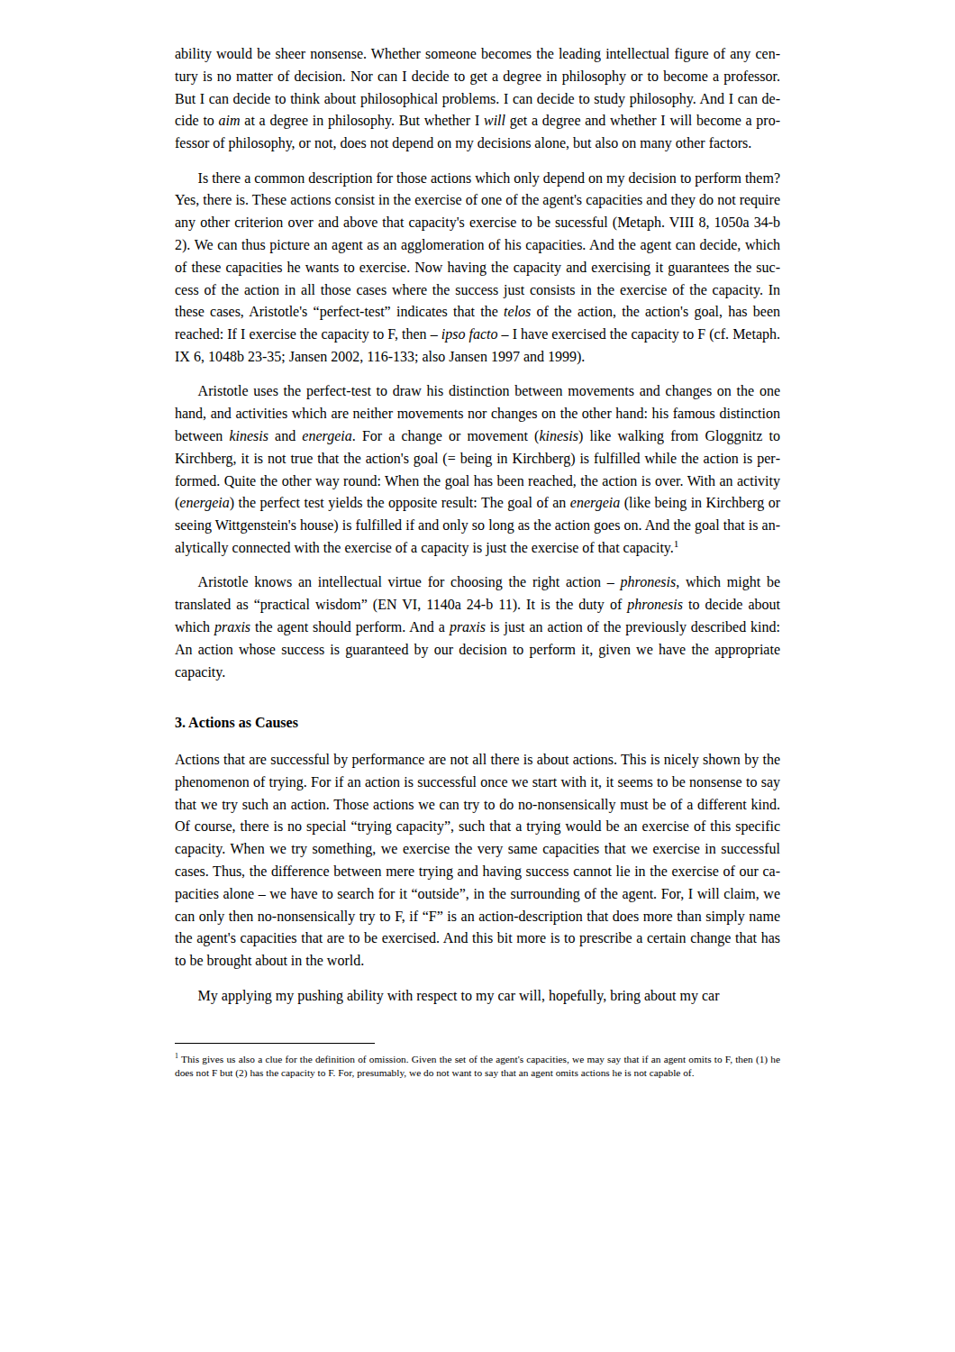ability would be sheer nonsense. Whether someone becomes the leading intellectual figure of any century is no matter of decision. Nor can I decide to get a degree in philosophy or to become a professor. But I can decide to think about philosophical problems. I can decide to study philosophy. And I can decide to aim at a degree in philosophy. But whether I will get a degree and whether I will become a professor of philosophy, or not, does not depend on my decisions alone, but also on many other factors.
Is there a common description for those actions which only depend on my decision to perform them? Yes, there is. These actions consist in the exercise of one of the agent's capacities and they do not require any other criterion over and above that capacity's exercise to be sucessful (Metaph. VIII 8, 1050a 34-b 2). We can thus picture an agent as an agglomeration of his capacities. And the agent can decide, which of these capacities he wants to exercise. Now having the capacity and exercising it guarantees the success of the action in all those cases where the success just consists in the exercise of the capacity. In these cases, Aristotle's “perfect-test” indicates that the telos of the action, the action's goal, has been reached: If I exercise the capacity to F, then – ipso facto – I have exercised the capacity to F (cf. Metaph. IX 6, 1048b 23-35; Jansen 2002, 116-133; also Jansen 1997 and 1999).
Aristotle uses the perfect-test to draw his distinction between movements and changes on the one hand, and activities which are neither movements nor changes on the other hand: his famous distinction between kinesis and energeia. For a change or movement (kinesis) like walking from Gloggnitz to Kirchberg, it is not true that the action's goal (= being in Kirchberg) is fulfilled while the action is performed. Quite the other way round: When the goal has been reached, the action is over. With an activity (energeia) the perfect test yields the opposite result: The goal of an energeia (like being in Kirchberg or seeing Wittgenstein's house) is fulfilled if and only so long as the action goes on. And the goal that is analytically connected with the exercise of a capacity is just the exercise of that capacity.1
Aristotle knows an intellectual virtue for choosing the right action – phronesis, which might be translated as “practical wisdom” (EN VI, 1140a 24-b 11). It is the duty of phronesis to decide about which praxis the agent should perform. And a praxis is just an action of the previously described kind: An action whose success is guaranteed by our decision to perform it, given we have the appropriate capacity.
3. Actions as Causes
Actions that are successful by performance are not all there is about actions. This is nicely shown by the phenomenon of trying. For if an action is successful once we start with it, it seems to be nonsense to say that we try such an action. Those actions we can try to do no-nonsensically must be of a different kind. Of course, there is no special “trying capacity”, such that a trying would be an exercise of this specific capacity. When we try something, we exercise the very same capacities that we exercise in successful cases. Thus, the difference between mere trying and having success cannot lie in the exercise of our capacities alone – we have to search for it “outside”, in the surrounding of the agent. For, I will claim, we can only then no-nonsensically try to F, if “F” is an action-description that does more than simply name the agent's capacities that are to be exercised. And this bit more is to prescribe a certain change that has to be brought about in the world.
My applying my pushing ability with respect to my car will, hopefully, bring about my car
1 This gives us also a clue for the definition of omission. Given the set of the agent's capacities, we may say that if an agent omits to F, then (1) he does not F but (2) has the capacity to F. For, presumably, we do not want to say that an agent omits actions he is not capable of.